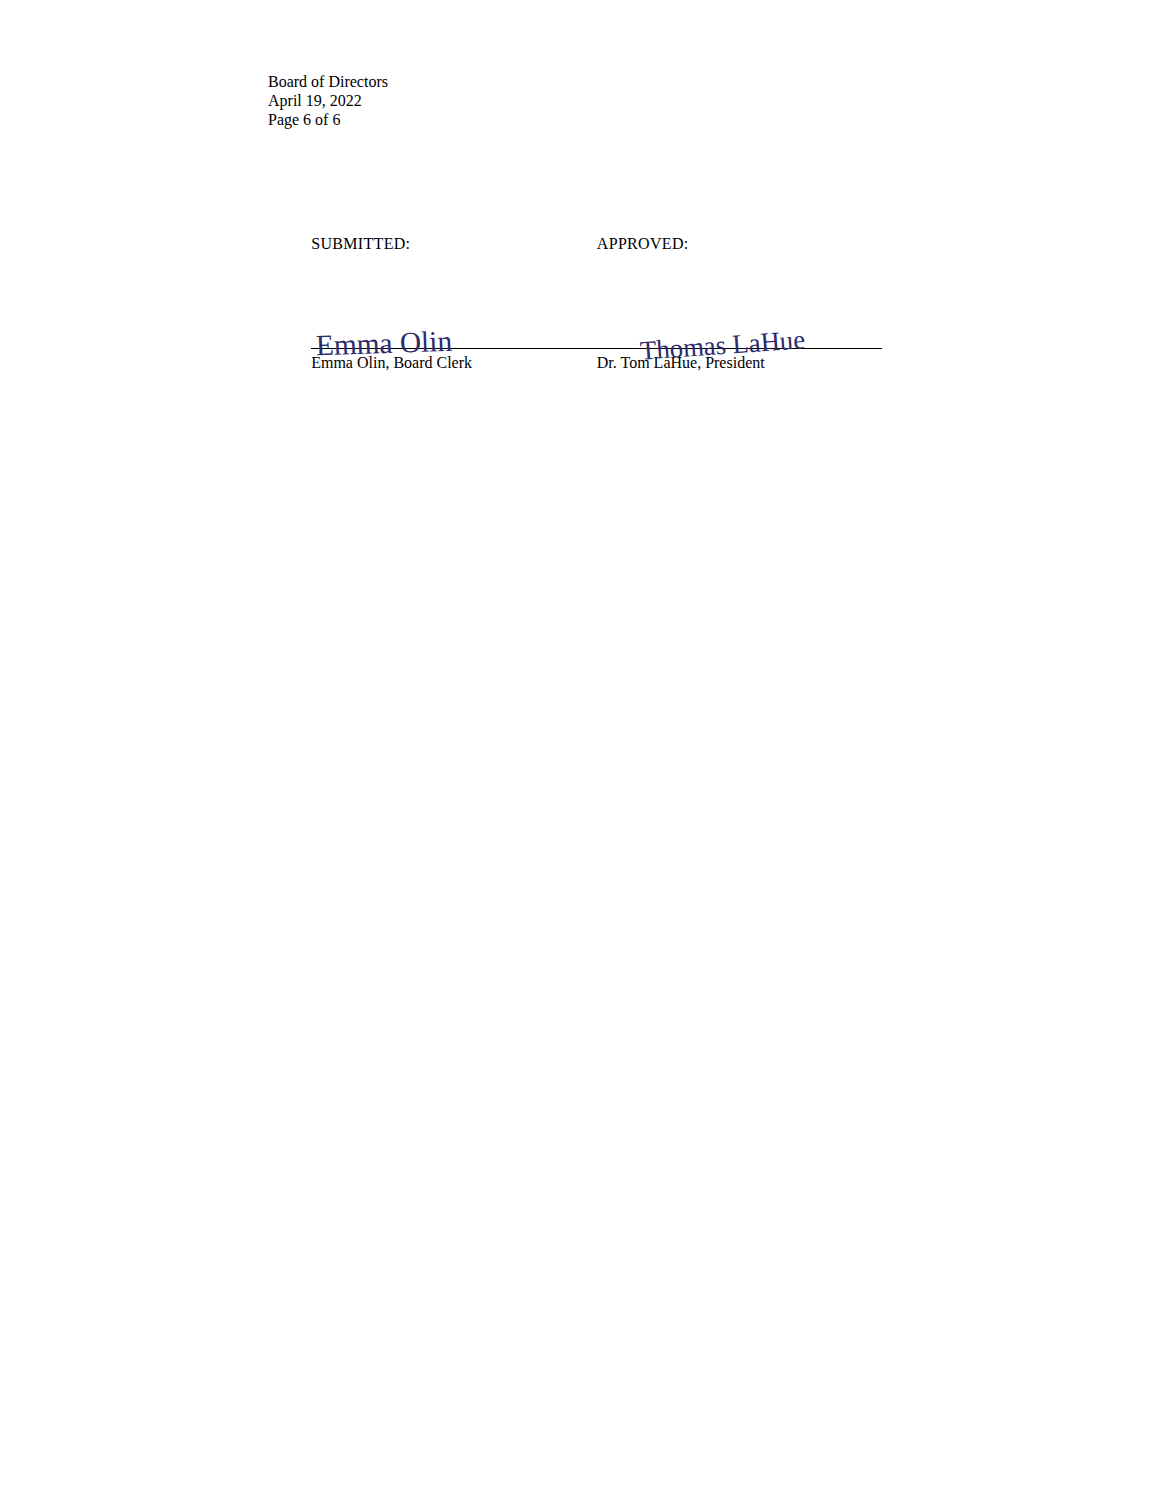Board of Directors
April 19, 2022
Page 6 of 6
SUBMITTED:
Emma Olin
Emma Olin, Board Clerk
APPROVED:
Thomas LaHue
Dr. Tom LaHue, President